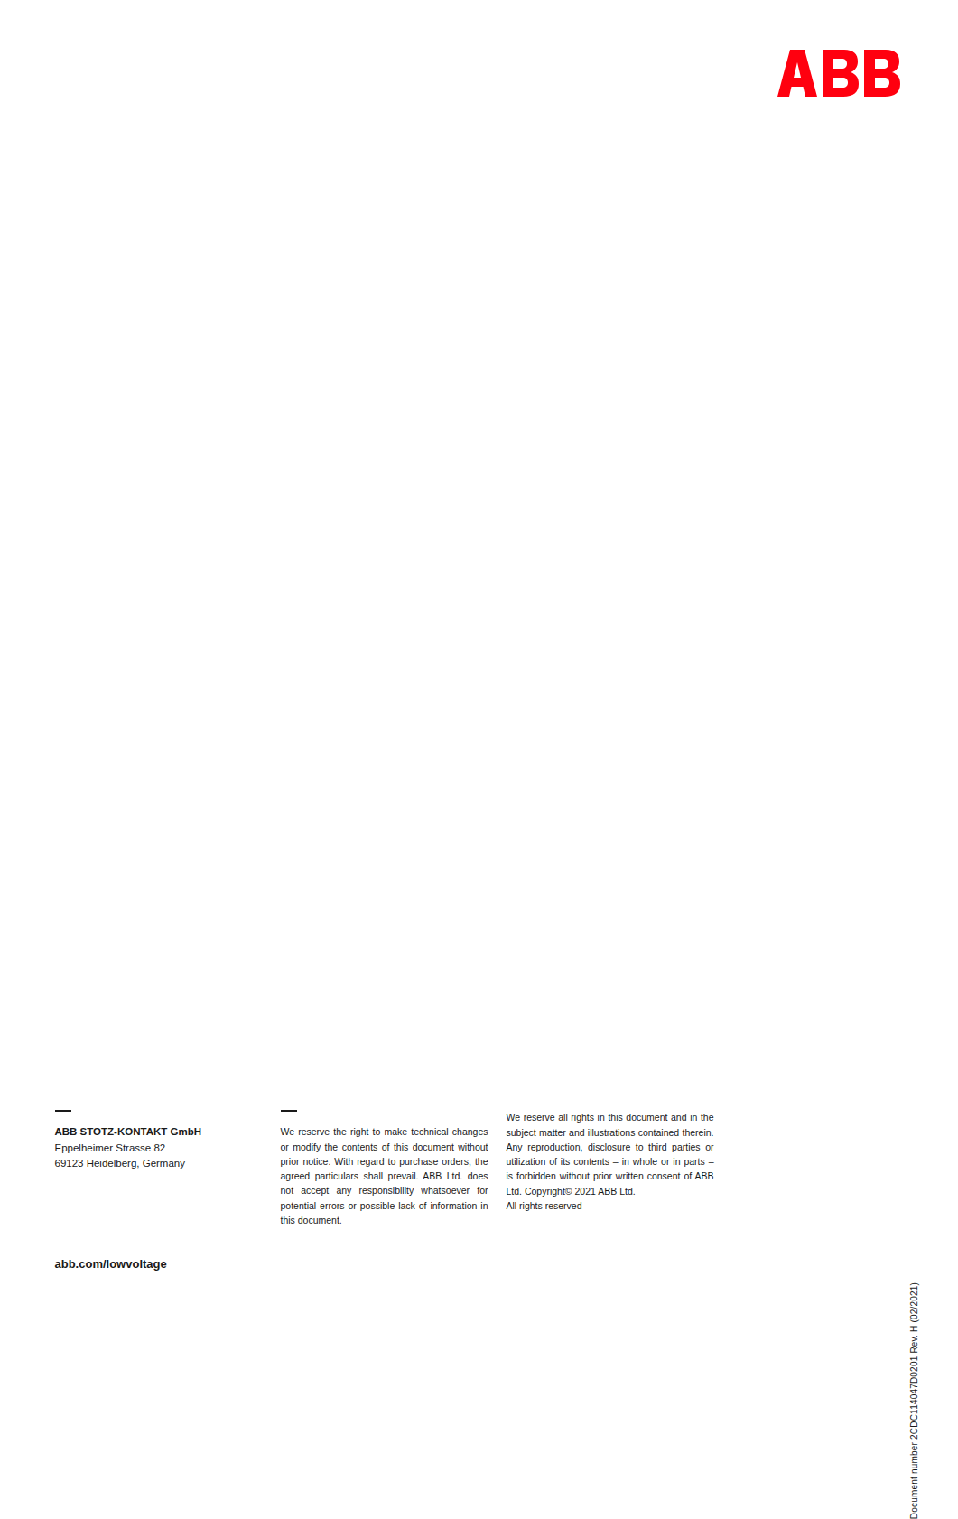ABB STOTZ-KONTAKT GmbH
Eppelheimer Strasse 82
69123 Heidelberg, Germany
abb.com/lowvoltage
We reserve the right to make technical changes or modify the contents of this document without prior notice. With regard to purchase orders, the agreed particulars shall prevail. ABB Ltd. does not accept any responsibility whatsoever for potential errors or possible lack of information in this document.
We reserve all rights in this document and in the subject matter and illustrations contained therein. Any reproduction, disclosure to third parties or utilization of its contents – in whole or in parts – is forbidden without prior written consent of ABB Ltd. Copyright© 2021 ABB Ltd.
All rights reserved
Document number 2CDC114047D0201 Rev. H (02/2021)